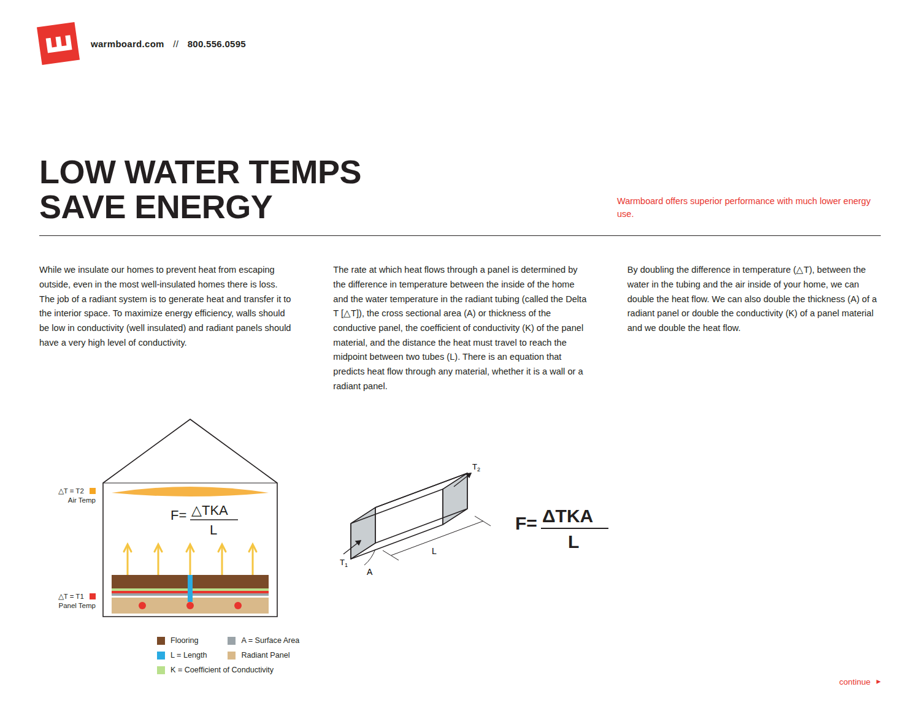warmboard.com // 800.556.0595
Low Water Temps
Save Energy
Warmboard offers superior performance with much lower energy use.
While we insulate our homes to prevent heat from escaping outside, even in the most well-insulated homes there is loss. The job of a radiant system is to generate heat and transfer it to the interior space. To maximize energy efficiency, walls should be low in conductivity (well insulated) and radiant panels should have a very high level of conductivity.
The rate at which heat flows through a panel is determined by the difference in temperature between the inside of the home and the water temperature in the radiant tubing (called the Delta T [△T]), the cross sectional area (A) or thickness of the conductive panel, the coefficient of conductivity (K) of the panel material, and the distance the heat must travel to reach the midpoint between two tubes (L). There is an equation that predicts heat flow through any material, whether it is a wall or a radiant panel.
By doubling the difference in temperature (△T), between the water in the tubing and the air inside of your home, we can double the heat flow. We can also double the thickness (A) of a radiant panel or double the conductivity (K) of a panel material and we double the heat flow.
△T = T2
Air Temp
△T = T1
Panel Temp
F= △TKA L
Flooring
A = Surface Area
L = Length
Radiant Panel
K = Coefficient of Conductivity
T1 T2 A L F= ΔTKA L
continue ▸